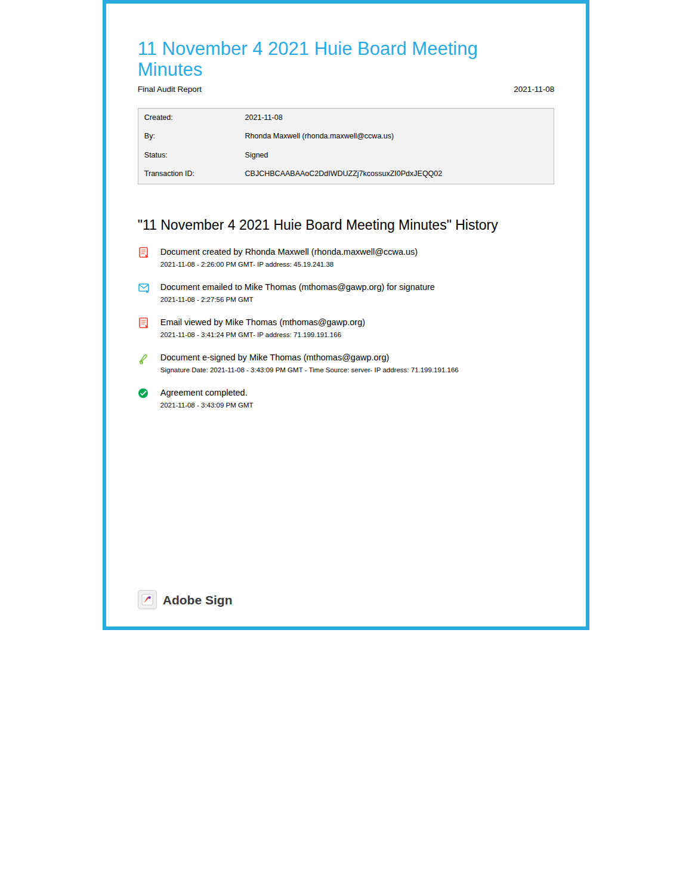11 November 4 2021 Huie Board Meeting
Minutes
Final Audit Report 2021-11-08
| Created: | 2021-11-08 |
| By: | Rhonda Maxwell (rhonda.maxwell@ccwa.us) |
| Status: | Signed |
| Transaction ID: | CBJCHBCAABAAoC2DdIWDUZZj7kcossuxZI0PdxJEQQ02 |
"11 November 4 2021 Huie Board Meeting Minutes" History
Document created by Rhonda Maxwell (rhonda.maxwell@ccwa.us)
2021-11-08 - 2:26:00 PM GMT- IP address: 45.19.241.38
Document emailed to Mike Thomas (mthomas@gawp.org) for signature
2021-11-08 - 2:27:56 PM GMT
Email viewed by Mike Thomas (mthomas@gawp.org)
2021-11-08 - 3:41:24 PM GMT- IP address: 71.199.191.166
e
Document e-signed by Mike Thomas (mthomas@gawp.org)
Signature Date: 2021-11-08 - 3:43:09 PM GMT - Time Source: server- IP address: 71.199.191.166
Agreement completed.
2021-11-08 - 3:43:09 PM GMT
Adobe Sign